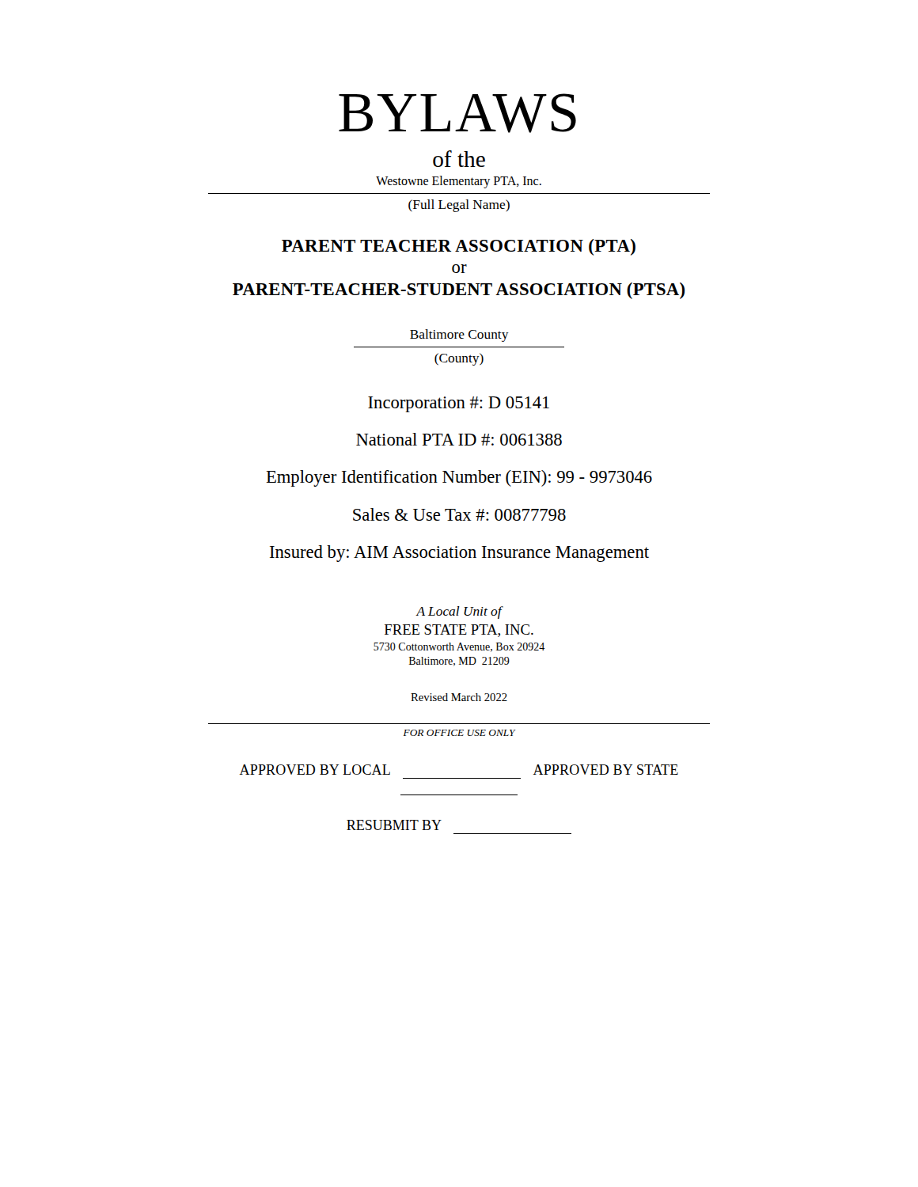BYLAWS
of the
Westowne Elementary PTA, Inc.
(Full Legal Name)
PARENT TEACHER ASSOCIATION (PTA)
or
PARENT-TEACHER-STUDENT ASSOCIATION (PTSA)
Baltimore County
(County)
Incorporation #: D 05141
National PTA ID #: 0061388
Employer Identification Number (EIN): 99 - 9973046
Sales & Use Tax #: 00877798
Insured by: AIM Association Insurance Management
A Local Unit of
FREE STATE PTA, INC.
5730 Cottonworth Avenue, Box 20924
Baltimore, MD 21209
Revised March 2022
FOR OFFICE USE ONLY
APPROVED BY LOCAL APPROVED BY STATE
RESUBMIT BY